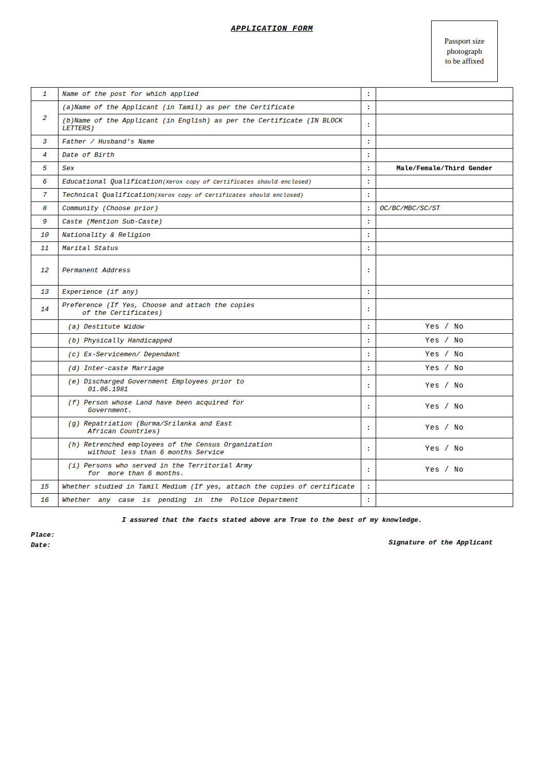APPLICATION FORM
Passport size
photograph
to be affixed
| 1 | Name of the post for which applied | : | |
| 2 | (a)Name of the Applicant (in Tamil) as per the Certificate | : | |
| (b)Name of the Applicant (in English) as per the Certificate (IN BLOCK LETTERS) | : | |
| 3 | Father / Husband's Name | : | |
| 4 | Date of Birth | : | |
| 5 | Sex | : | Male/Female/Third Gender |
| 6 | Educational Qualification (Xerox copy of Certificates should enclosed) | : | |
| 7 | Technical Qualification (Xerox copy of Certificates should enclosed) | : | |
| 8 | Community (Choose prior) | : | OC/BC/MBC/SC/ST |
| 9 | Caste (Mention Sub-Caste) | : | |
| 10 | Nationality & Religion | : | |
| 11 | Marital Status | : | |
| 12 | Permanent Address | : | |
| 13 | Experience (if any) | : | |
| 14 | Preference (If Yes, Choose and attach the copies of the Certificates) | : | |
| | (a) Destitute Widow | : | Yes / No |
| | (b) Physically Handicapped | : | Yes / No |
| | (c) Ex-Servicemen/ Dependant | : | Yes / No |
| | (d) Inter-caste Marriage | : | Yes / No |
| | (e) Discharged Government Employees prior to 01.06.1981 | : | Yes / No |
| | (f) Person whose Land have been acquired for Government. | : | Yes / No |
| | (g) Repatriation (Burma/Srilanka and East African Countries) | : | Yes / No |
| | (h) Retrenched employees of the Census Organization without less than 6 months Service | : | Yes / No |
| | (i) Persons who served in the Territorial Army for more than 6 months. | : | Yes / No |
| 15 | Whether studied in Tamil Medium (If yes, attach the copies of certificate | : | |
| 16 | Whether any case is pending in the Police Department | : | |
I assured that the facts stated above are True to the best of my knowledge.
Place:
Date:
Signature of the Applicant